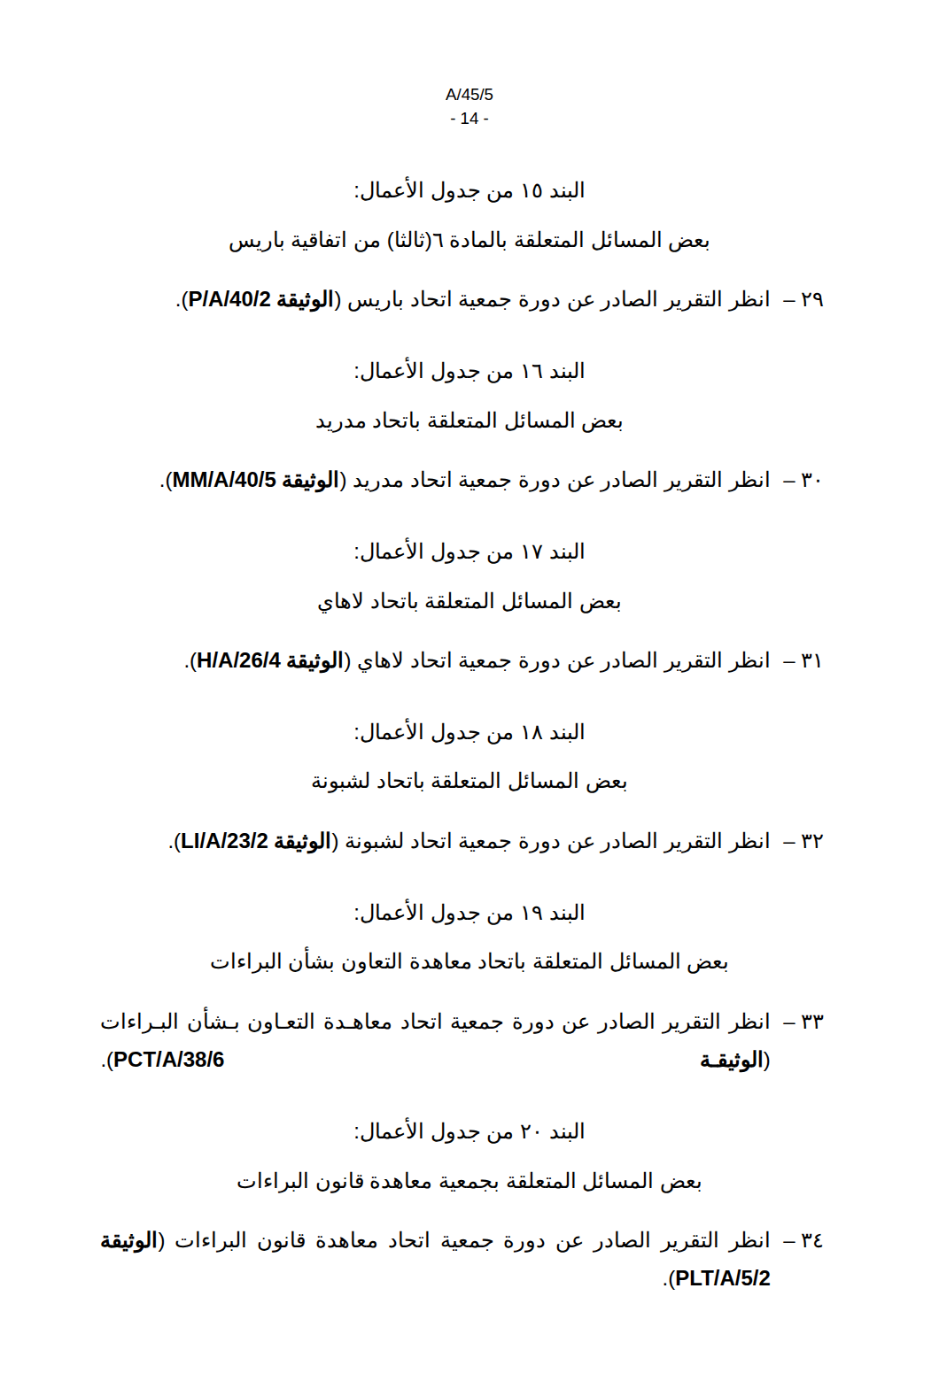A/45/5
- 14 -
البند ١٥ من جدول الأعمال:
بعض المسائل المتعلقة بالمادة ٦(ثالثا) من اتفاقية باريس
٢٩ –
انظر التقرير الصادر عن دورة جمعية اتحاد باريس (الوثيقة P/A/40/2).
البند ١٦ من جدول الأعمال:
بعض المسائل المتعلقة باتحاد مدريد
٣٠ –
انظر التقرير الصادر عن دورة جمعية اتحاد مدريد (الوثيقة MM/A/40/5).
البند ١٧ من جدول الأعمال:
بعض المسائل المتعلقة باتحاد لاهاي
٣١ –
انظر التقرير الصادر عن دورة جمعية اتحاد لاهاي (الوثيقة H/A/26/4).
البند ١٨ من جدول الأعمال:
بعض المسائل المتعلقة باتحاد لشبونة
٣٢ –
انظر التقرير الصادر عن دورة جمعية اتحاد لشبونة (الوثيقة LI/A/23/2).
البند ١٩ من جدول الأعمال:
بعض المسائل المتعلقة باتحاد معاهدة التعاون بشأن البراءات
٣٣ –
انظر التقرير الصادر عن دورة جمعية اتحاد معاهـدة التعـاون بـشأن البـراءات (الوثيقـة PCT/A/38/6).
البند ٢٠ من جدول الأعمال:
بعض المسائل المتعلقة بجمعية معاهدة قانون البراءات
٣٤ –
انظر التقرير الصادر عن دورة جمعية اتحاد معاهدة قانون البراءات (الوثيقة PLT/A/5/2).